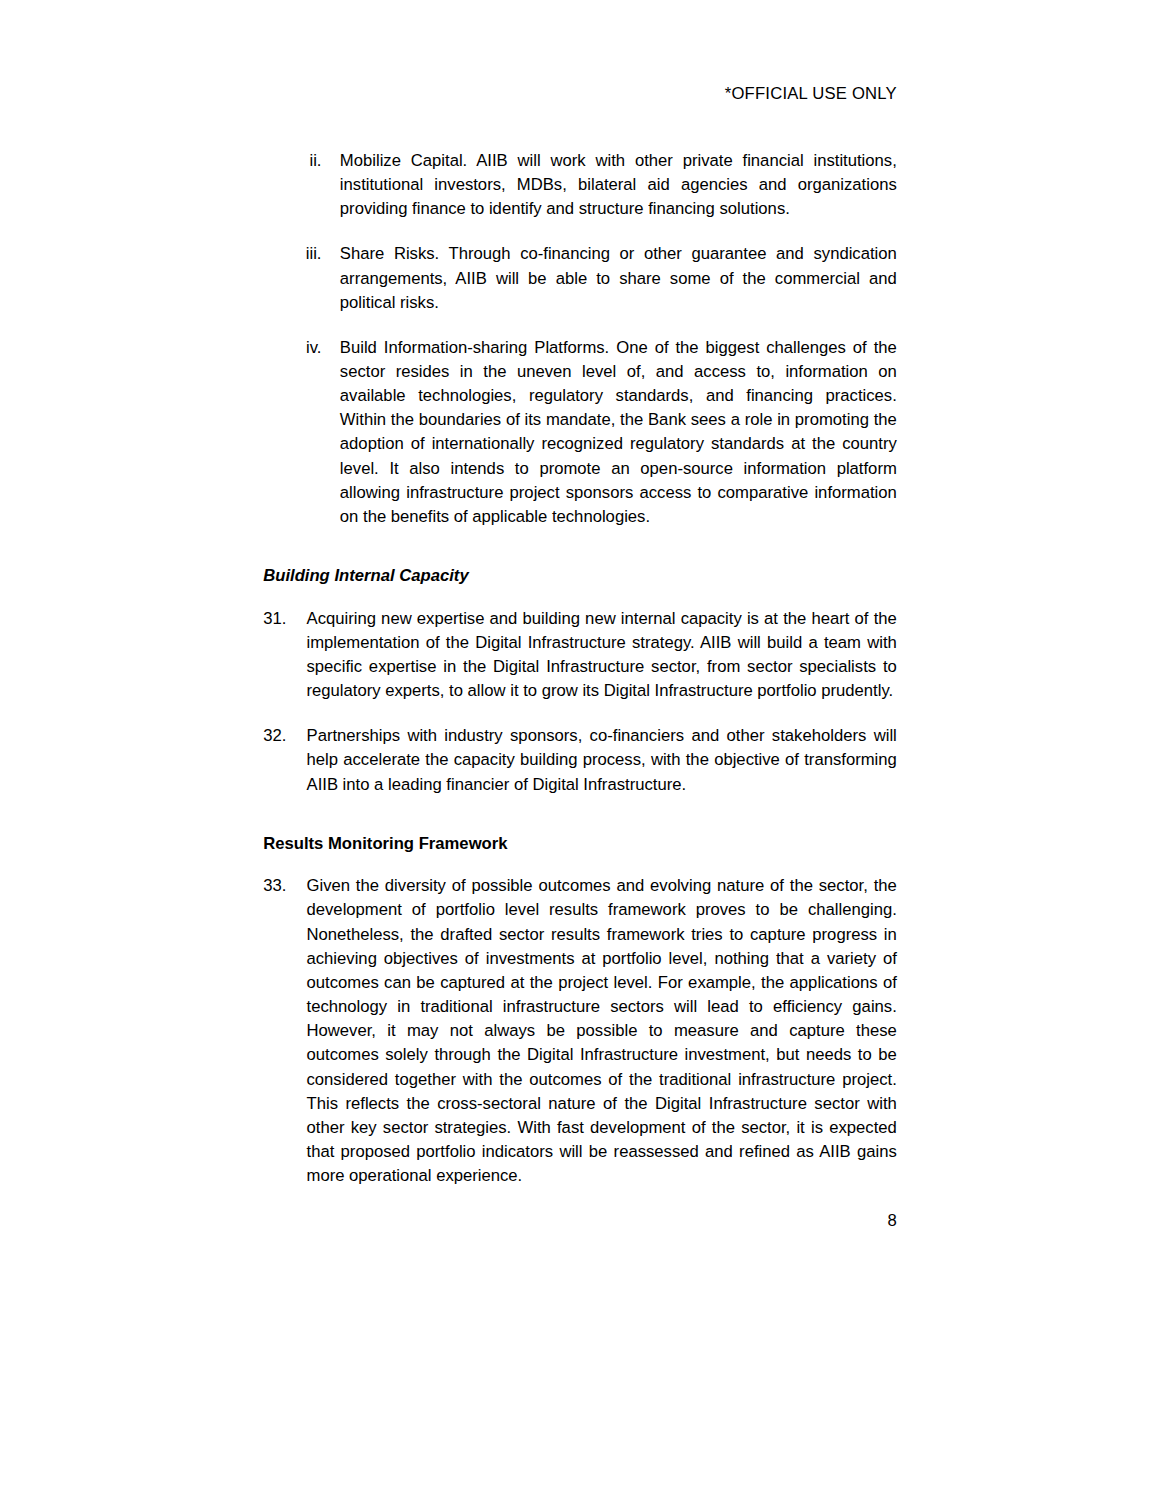*OFFICIAL USE ONLY
ii. Mobilize Capital. AIIB will work with other private financial institutions, institutional investors, MDBs, bilateral aid agencies and organizations providing finance to identify and structure financing solutions.
iii. Share Risks. Through co-financing or other guarantee and syndication arrangements, AIIB will be able to share some of the commercial and political risks.
iv. Build Information-sharing Platforms. One of the biggest challenges of the sector resides in the uneven level of, and access to, information on available technologies, regulatory standards, and financing practices. Within the boundaries of its mandate, the Bank sees a role in promoting the adoption of internationally recognized regulatory standards at the country level. It also intends to promote an open-source information platform allowing infrastructure project sponsors access to comparative information on the benefits of applicable technologies.
Building Internal Capacity
31. Acquiring new expertise and building new internal capacity is at the heart of the implementation of the Digital Infrastructure strategy. AIIB will build a team with specific expertise in the Digital Infrastructure sector, from sector specialists to regulatory experts, to allow it to grow its Digital Infrastructure portfolio prudently.
32. Partnerships with industry sponsors, co-financiers and other stakeholders will help accelerate the capacity building process, with the objective of transforming AIIB into a leading financier of Digital Infrastructure.
Results Monitoring Framework
33. Given the diversity of possible outcomes and evolving nature of the sector, the development of portfolio level results framework proves to be challenging. Nonetheless, the drafted sector results framework tries to capture progress in achieving objectives of investments at portfolio level, nothing that a variety of outcomes can be captured at the project level. For example, the applications of technology in traditional infrastructure sectors will lead to efficiency gains. However, it may not always be possible to measure and capture these outcomes solely through the Digital Infrastructure investment, but needs to be considered together with the outcomes of the traditional infrastructure project. This reflects the cross-sectoral nature of the Digital Infrastructure sector with other key sector strategies. With fast development of the sector, it is expected that proposed portfolio indicators will be reassessed and refined as AIIB gains more operational experience.
8